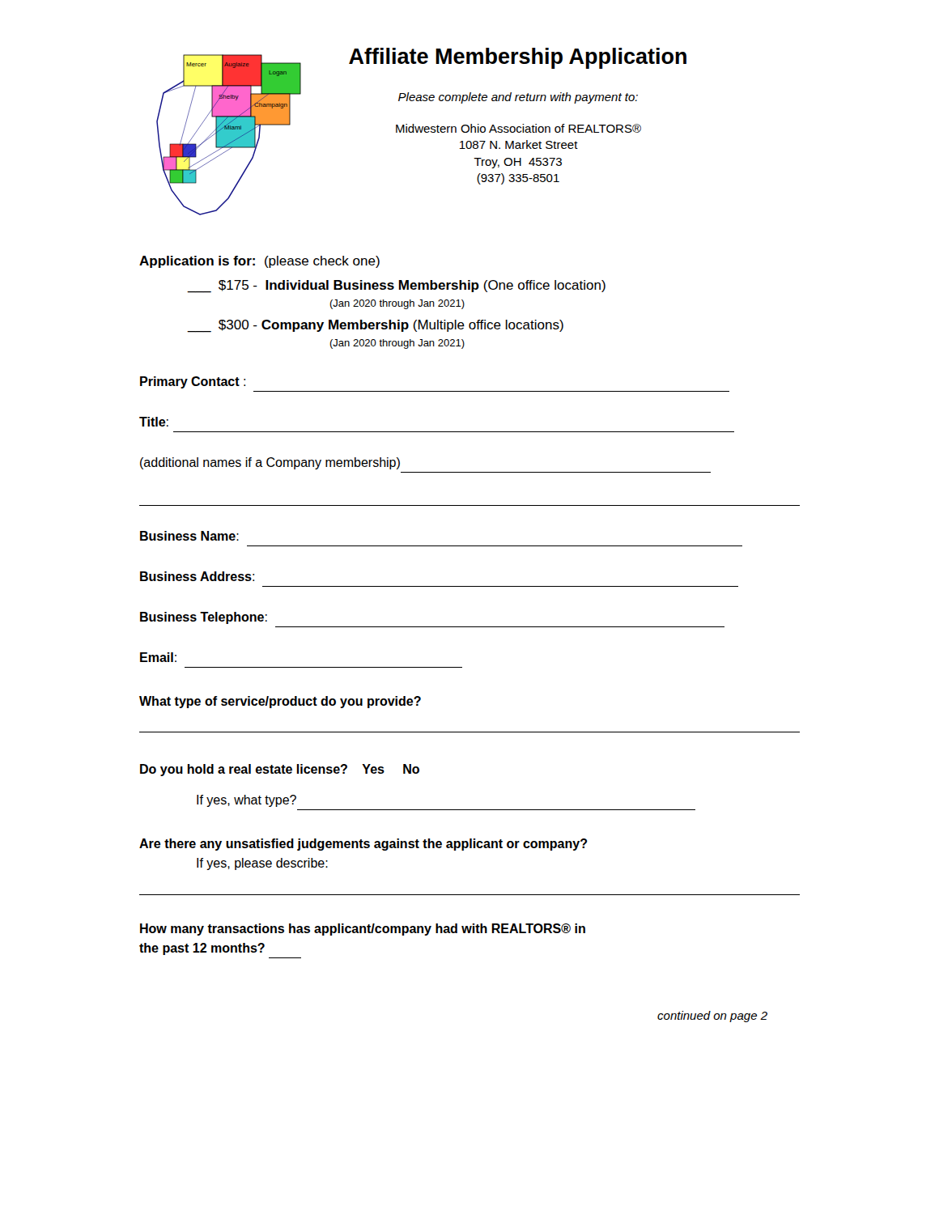Mercer Auglaize Logan Shelby Champaign Miami
Affiliate Membership Application
Please complete and return with payment to:
Midwestern Ohio Association of REALTORS®
1087 N. Market Street
Troy, OH 45373
(937) 335-8501
Application is for: (please check one)
___ $175 - Individual Business Membership (One office location)
(Jan 2020 through Jan 2021)
___ $300 - Company Membership (Multiple office locations)
(Jan 2020 through Jan 2021)
Primary Contact :
Title:
(additional names if a Company membership)
Business Name:
Business Address:
Business Telephone:
Email:
What type of service/product do you provide?
Do you hold a real estate license? Yes No
If yes, what type?
Are there any unsatisfied judgements against the applicant or company?
If yes, please describe:
How many transactions has applicant/company had with REALTORS® in
the past 12 months?
continued on page 2